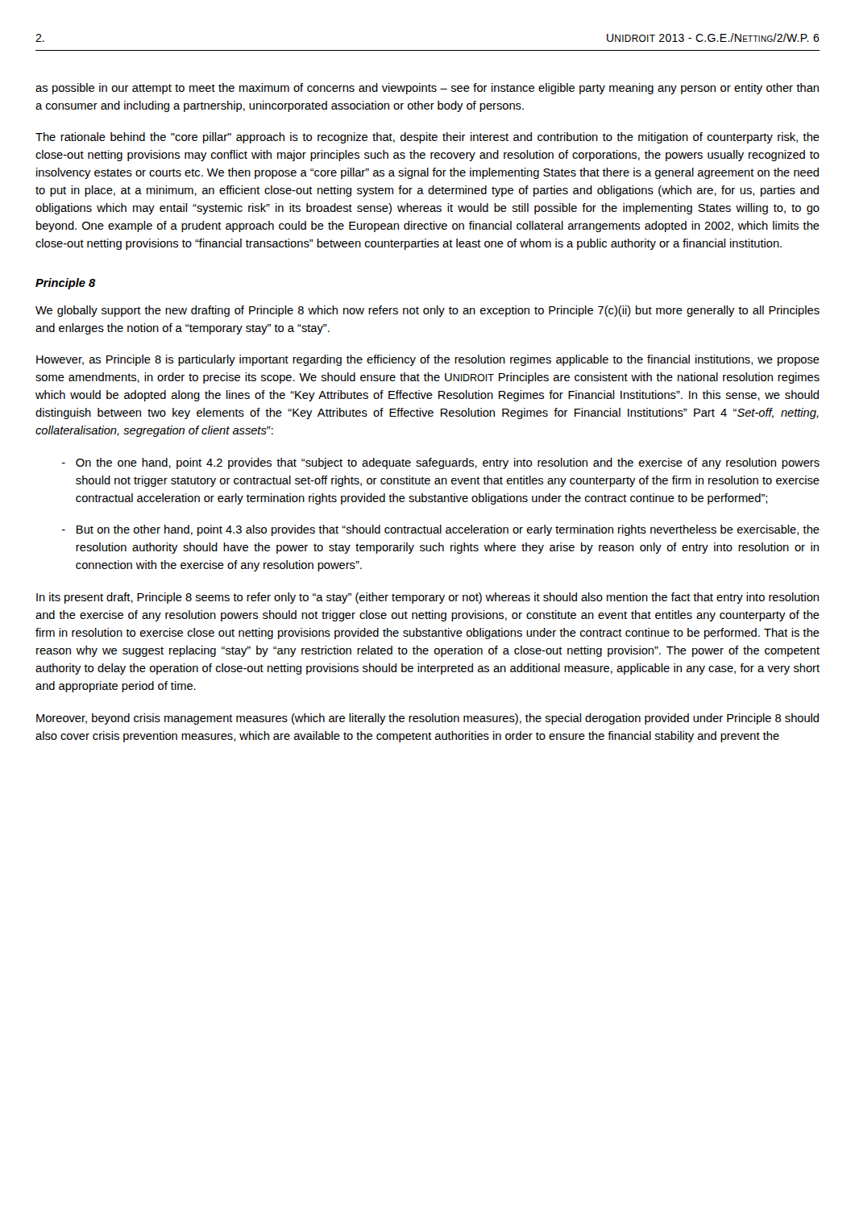2. UNIDROIT 2013 - C.G.E./Netting/2/W.P. 6
as possible in our attempt to meet the maximum of concerns and viewpoints – see for instance eligible party meaning any person or entity other than a consumer and including a partnership, unincorporated association or other body of persons.
The rationale behind the "core pillar" approach is to recognize that, despite their interest and contribution to the mitigation of counterparty risk, the close-out netting provisions may conflict with major principles such as the recovery and resolution of corporations, the powers usually recognized to insolvency estates or courts etc. We then propose a “core pillar” as a signal for the implementing States that there is a general agreement on the need to put in place, at a minimum, an efficient close-out netting system for a determined type of parties and obligations (which are, for us, parties and obligations which may entail “systemic risk” in its broadest sense) whereas it would be still possible for the implementing States willing to, to go beyond. One example of a prudent approach could be the European directive on financial collateral arrangements adopted in 2002, which limits the close-out netting provisions to “financial transactions” between counterparties at least one of whom is a public authority or a financial institution.
Principle 8
We globally support the new drafting of Principle 8 which now refers not only to an exception to Principle 7(c)(ii) but more generally to all Principles and enlarges the notion of a “temporary stay” to a “stay”.
However, as Principle 8 is particularly important regarding the efficiency of the resolution regimes applicable to the financial institutions, we propose some amendments, in order to precise its scope. We should ensure that the UNIDROIT Principles are consistent with the national resolution regimes which would be adopted along the lines of the “Key Attributes of Effective Resolution Regimes for Financial Institutions”. In this sense, we should distinguish between two key elements of the “Key Attributes of Effective Resolution Regimes for Financial Institutions” Part 4 “Set-off, netting, collateralisation, segregation of client assets”:
On the one hand, point 4.2 provides that “subject to adequate safeguards, entry into resolution and the exercise of any resolution powers should not trigger statutory or contractual set-off rights, or constitute an event that entitles any counterparty of the firm in resolution to exercise contractual acceleration or early termination rights provided the substantive obligations under the contract continue to be performed”;
But on the other hand, point 4.3 also provides that “should contractual acceleration or early termination rights nevertheless be exercisable, the resolution authority should have the power to stay temporarily such rights where they arise by reason only of entry into resolution or in connection with the exercise of any resolution powers”.
In its present draft, Principle 8 seems to refer only to “a stay” (either temporary or not) whereas it should also mention the fact that entry into resolution and the exercise of any resolution powers should not trigger close out netting provisions, or constitute an event that entitles any counterparty of the firm in resolution to exercise close out netting provisions provided the substantive obligations under the contract continue to be performed. That is the reason why we suggest replacing “stay” by “any restriction related to the operation of a close-out netting provision”. The power of the competent authority to delay the operation of close-out netting provisions should be interpreted as an additional measure, applicable in any case, for a very short and appropriate period of time.
Moreover, beyond crisis management measures (which are literally the resolution measures), the special derogation provided under Principle 8 should also cover crisis prevention measures, which are available to the competent authorities in order to ensure the financial stability and prevent the